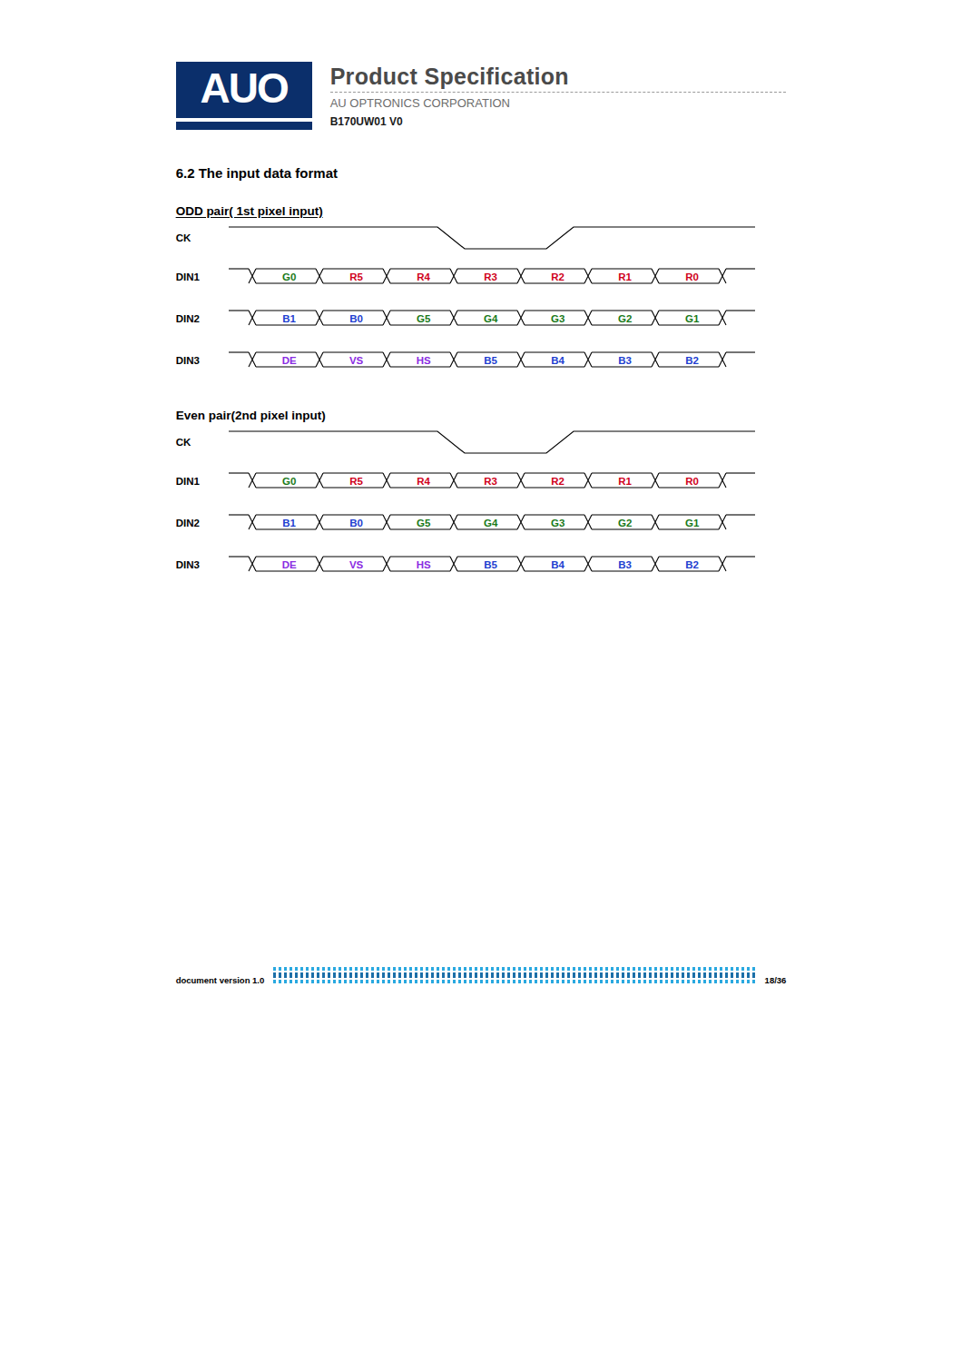AUO
Product Specification
AU OPTRONICS CORPORATION
B170UW01 V0
6.2 The input data format
ODD pair( 1st pixel input)
| CK | |
| DIN1 | G0 R5 R4 R3 R2 R1 R0 |
| DIN2 | B1 B0 G5 G4 G3 G2 G1 |
| DIN3 | DE VS HS B5 B4 B3 B2 |
Even pair(2nd pixel input)
| CK | |
| DIN1 | G0 R5 R4 R3 R2 R1 R0 |
| DIN2 | B1 B0 G5 G4 G3 G2 G1 |
| DIN3 | DE VS HS B5 B4 B3 B2 |
document version 1.0
18/36